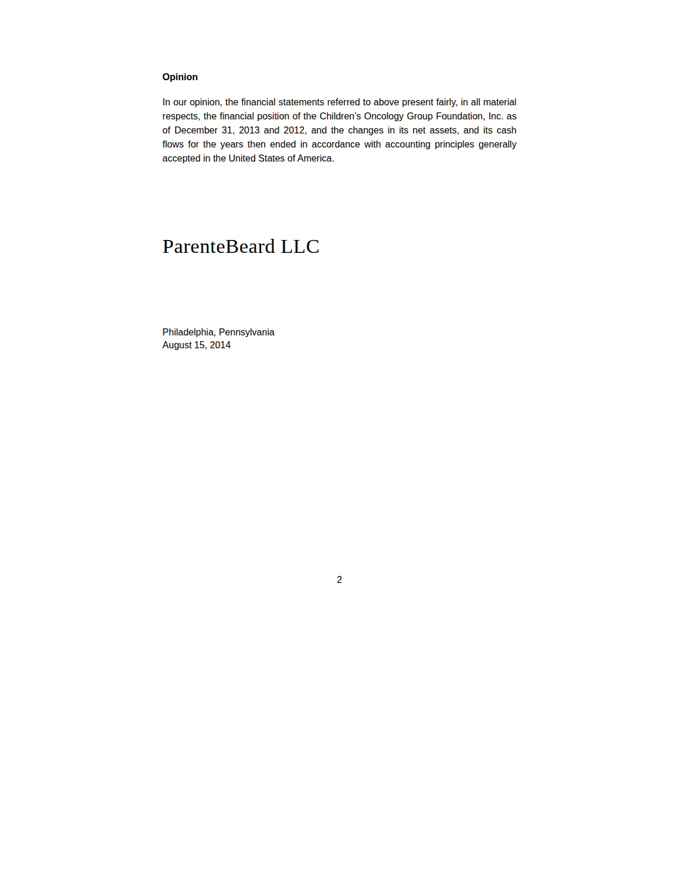Opinion
In our opinion, the financial statements referred to above present fairly, in all material respects, the financial position of the Children’s Oncology Group Foundation, Inc. as of December 31, 2013 and 2012, and the changes in its net assets, and its cash flows for the years then ended in accordance with accounting principles generally accepted in the United States of America.
ParenteBeard LLC
Philadelphia, Pennsylvania
August 15, 2014
2